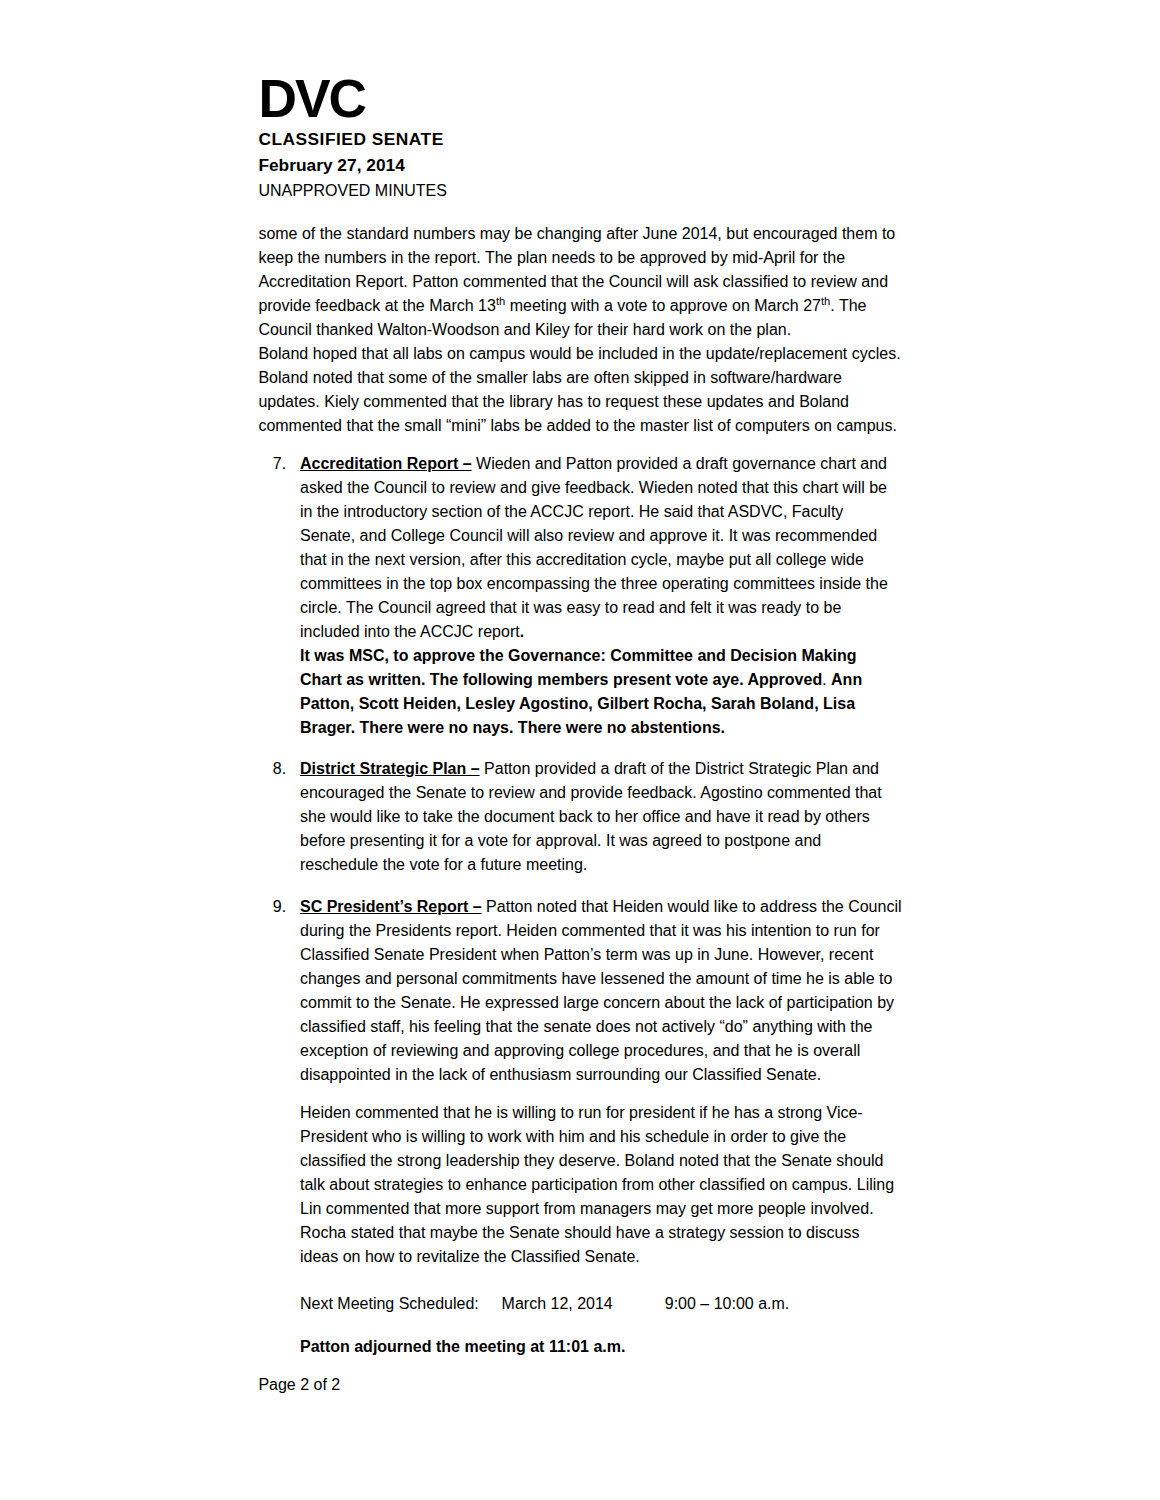DVC
CLASSIFIED SENATE
February 27, 2014
UNAPPROVED MINUTES
some of the standard numbers may be changing after June 2014, but encouraged them to keep the numbers in the report. The plan needs to be approved by mid-April for the Accreditation Report. Patton commented that the Council will ask classified to review and provide feedback at the March 13th meeting with a vote to approve on March 27th. The Council thanked Walton-Woodson and Kiley for their hard work on the plan.
Boland hoped that all labs on campus would be included in the update/replacement cycles. Boland noted that some of the smaller labs are often skipped in software/hardware updates. Kiely commented that the library has to request these updates and Boland commented that the small “mini” labs be added to the master list of computers on campus.
Accreditation Report – Wieden and Patton provided a draft governance chart and asked the Council to review and give feedback. Wieden noted that this chart will be in the introductory section of the ACCJC report. He said that ASDVC, Faculty Senate, and College Council will also review and approve it. It was recommended that in the next version, after this accreditation cycle, maybe put all college wide committees in the top box encompassing the three operating committees inside the circle. The Council agreed that it was easy to read and felt it was ready to be included into the ACCJC report.
It was MSC, to approve the Governance: Committee and Decision Making Chart as written. The following members present vote aye. Approved. Ann Patton, Scott Heiden, Lesley Agostino, Gilbert Rocha, Sarah Boland, Lisa Brager. There were no nays. There were no abstentions.
District Strategic Plan – Patton provided a draft of the District Strategic Plan and encouraged the Senate to review and provide feedback. Agostino commented that she would like to take the document back to her office and have it read by others before presenting it for a vote for approval. It was agreed to postpone and reschedule the vote for a future meeting.
SC President’s Report – Patton noted that Heiden would like to address the Council during the Presidents report. Heiden commented that it was his intention to run for Classified Senate President when Patton’s term was up in June. However, recent changes and personal commitments have lessened the amount of time he is able to commit to the Senate. He expressed large concern about the lack of participation by classified staff, his feeling that the senate does not actively “do” anything with the exception of reviewing and approving college procedures, and that he is overall disappointed in the lack of enthusiasm surrounding our Classified Senate.
Heiden commented that he is willing to run for president if he has a strong Vice-President who is willing to work with him and his schedule in order to give the classified the strong leadership they deserve. Boland noted that the Senate should talk about strategies to enhance participation from other classified on campus. Liling Lin commented that more support from managers may get more people involved. Rocha stated that maybe the Senate should have a strategy session to discuss ideas on how to revitalize the Classified Senate.
Next Meeting Scheduled: March 12, 20149:00 – 10:00 a.m.
Patton adjourned the meeting at 11:01 a.m.
Page 2 of 2